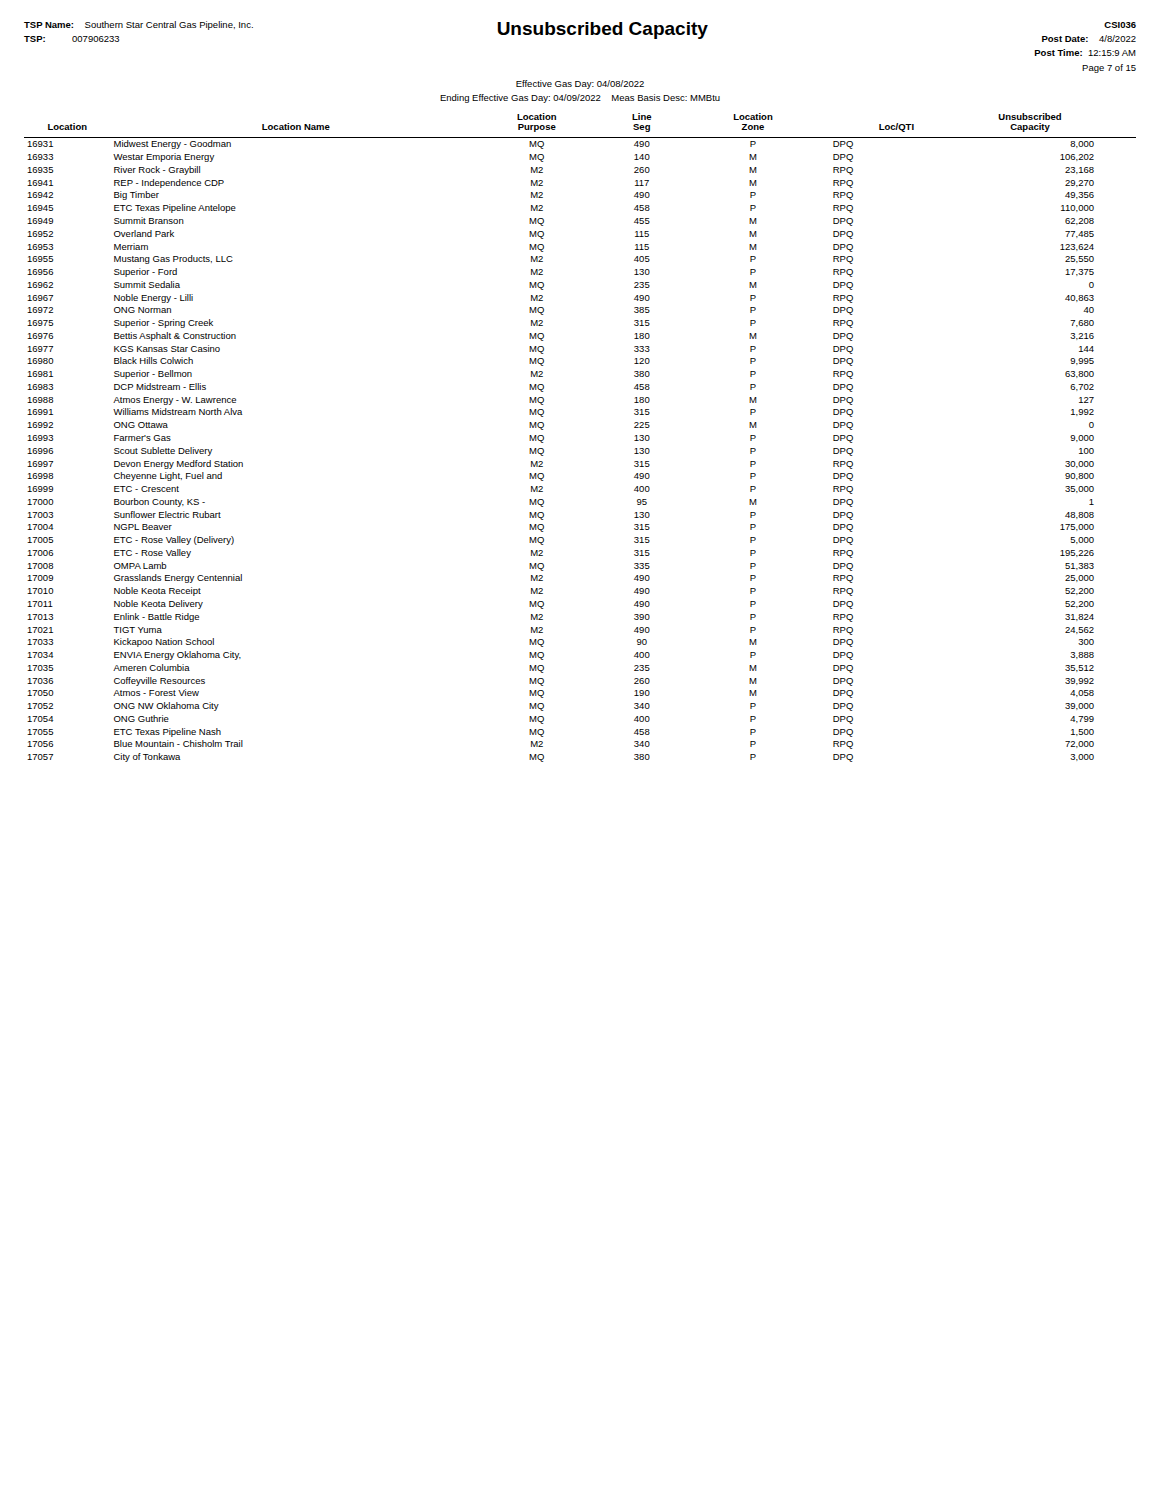| TSP Name: Southern Star Central Gas Pipeline, Inc. TSP: 007906233 | Unsubscribed Capacity | CSI036 Post Date: 4/8/2022 Post Time: 12:15:9 AM Page 7 of 15 |
Effective Gas Day: 04/08/2022
Ending Effective Gas Day: 04/09/2022 Meas Basis Desc: MMBtu
| Location | Location Name | Location Purpose | Line Seg | Location Zone | Loc/QTI | Unsubscribed Capacity |
| --- | --- | --- | --- | --- | --- | --- |
| 16931 | Midwest Energy - Goodman | MQ | 490 | P | DPQ | 8,000 |
| 16933 | Westar Emporia Energy | MQ | 140 | M | DPQ | 106,202 |
| 16935 | River Rock - Graybill | M2 | 260 | M | RPQ | 23,168 |
| 16941 | REP - Independence CDP | M2 | 117 | M | RPQ | 29,270 |
| 16942 | Big Timber | M2 | 490 | P | RPQ | 49,356 |
| 16945 | ETC Texas Pipeline Antelope | M2 | 458 | P | RPQ | 110,000 |
| 16949 | Summit Branson | MQ | 455 | M | DPQ | 62,208 |
| 16952 | Overland Park | MQ | 115 | M | DPQ | 77,485 |
| 16953 | Merriam | MQ | 115 | M | DPQ | 123,624 |
| 16955 | Mustang Gas Products, LLC | M2 | 405 | P | RPQ | 25,550 |
| 16956 | Superior - Ford | M2 | 130 | P | RPQ | 17,375 |
| 16962 | Summit Sedalia | MQ | 235 | M | DPQ | 0 |
| 16967 | Noble Energy - Lilli | M2 | 490 | P | RPQ | 40,863 |
| 16972 | ONG Norman | MQ | 385 | P | DPQ | 40 |
| 16975 | Superior - Spring Creek | M2 | 315 | P | RPQ | 7,680 |
| 16976 | Bettis Asphalt & Construction | MQ | 180 | M | DPQ | 3,216 |
| 16977 | KGS Kansas Star Casino | MQ | 333 | P | DPQ | 144 |
| 16980 | Black Hills Colwich | MQ | 120 | P | DPQ | 9,995 |
| 16981 | Superior - Bellmon | M2 | 380 | P | RPQ | 63,800 |
| 16983 | DCP Midstream - Ellis | MQ | 458 | P | DPQ | 6,702 |
| 16988 | Atmos Energy - W. Lawrence | MQ | 180 | M | DPQ | 127 |
| 16991 | Williams Midstream North Alva | MQ | 315 | P | DPQ | 1,992 |
| 16992 | ONG Ottawa | MQ | 225 | M | DPQ | 0 |
| 16993 | Farmer's Gas | MQ | 130 | P | DPQ | 9,000 |
| 16996 | Scout Sublette Delivery | MQ | 130 | P | DPQ | 100 |
| 16997 | Devon Energy Medford Station | M2 | 315 | P | RPQ | 30,000 |
| 16998 | Cheyenne Light, Fuel and | MQ | 490 | P | DPQ | 90,800 |
| 16999 | ETC - Crescent | M2 | 400 | P | RPQ | 35,000 |
| 17000 | Bourbon County, KS - | MQ | 95 | M | DPQ | 1 |
| 17003 | Sunflower Electric Rubart | MQ | 130 | P | DPQ | 48,808 |
| 17004 | NGPL Beaver | MQ | 315 | P | DPQ | 175,000 |
| 17005 | ETC - Rose Valley (Delivery) | MQ | 315 | P | DPQ | 5,000 |
| 17006 | ETC - Rose Valley | M2 | 315 | P | RPQ | 195,226 |
| 17008 | OMPA Lamb | MQ | 335 | P | DPQ | 51,383 |
| 17009 | Grasslands Energy Centennial | M2 | 490 | P | RPQ | 25,000 |
| 17010 | Noble Keota Receipt | M2 | 490 | P | RPQ | 52,200 |
| 17011 | Noble Keota Delivery | MQ | 490 | P | DPQ | 52,200 |
| 17013 | Enlink - Battle Ridge | M2 | 390 | P | RPQ | 31,824 |
| 17021 | TIGT Yuma | M2 | 490 | P | RPQ | 24,562 |
| 17033 | Kickapoo Nation School | MQ | 90 | M | DPQ | 300 |
| 17034 | ENVIA Energy Oklahoma City, | MQ | 400 | P | DPQ | 3,888 |
| 17035 | Ameren Columbia | MQ | 235 | M | DPQ | 35,512 |
| 17036 | Coffeyville Resources | MQ | 260 | M | DPQ | 39,992 |
| 17050 | Atmos - Forest View | MQ | 190 | M | DPQ | 4,058 |
| 17052 | ONG NW Oklahoma City | MQ | 340 | P | DPQ | 39,000 |
| 17054 | ONG Guthrie | MQ | 400 | P | DPQ | 4,799 |
| 17055 | ETC Texas Pipeline Nash | MQ | 458 | P | DPQ | 1,500 |
| 17056 | Blue Mountain - Chisholm Trail | M2 | 340 | P | RPQ | 72,000 |
| 17057 | City of Tonkawa | MQ | 380 | P | DPQ | 3,000 |